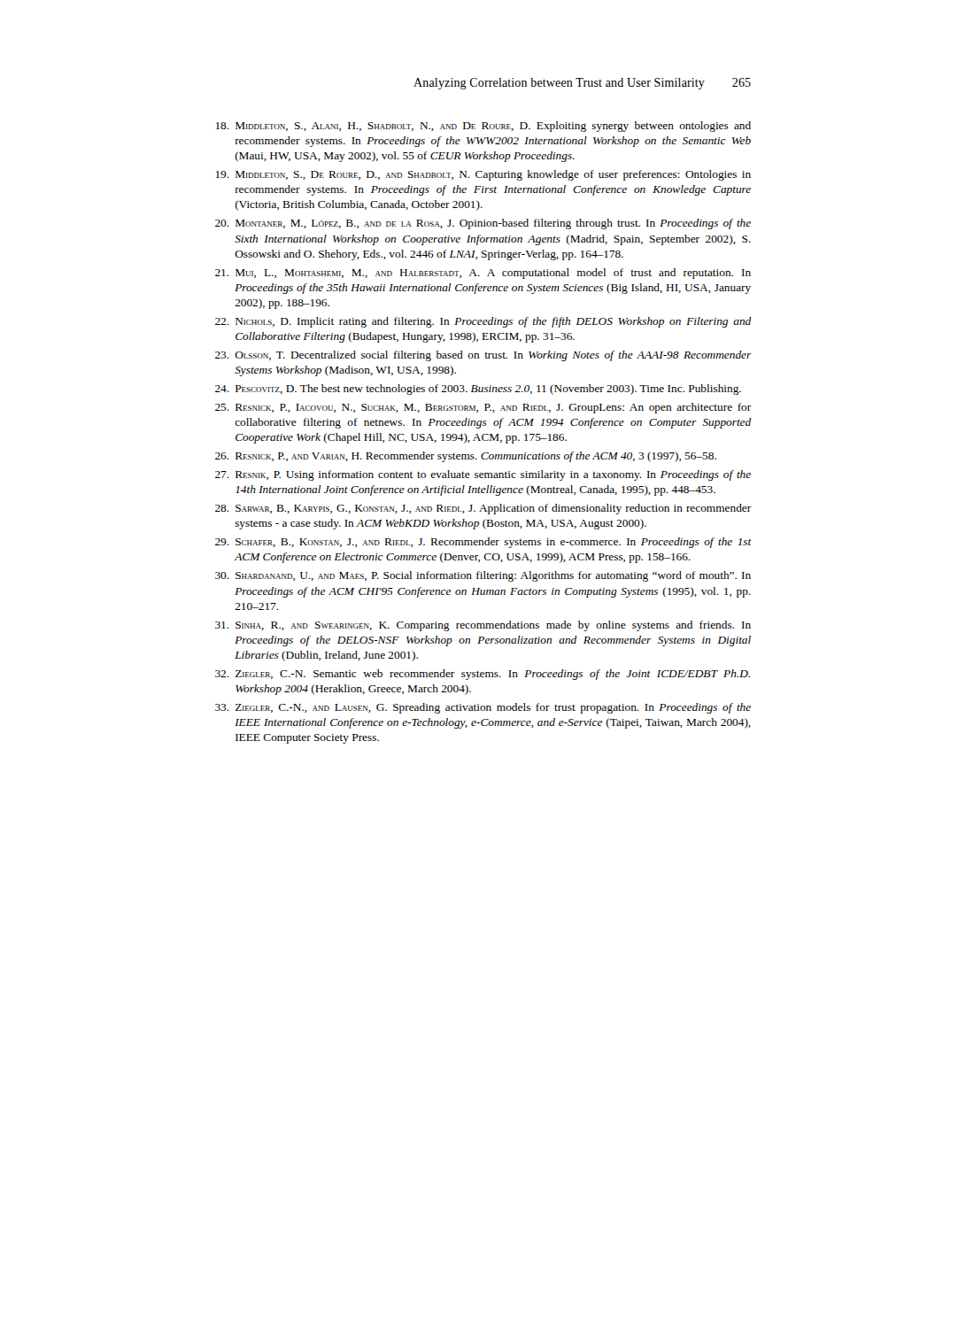Analyzing Correlation between Trust and User Similarity265
18. Middleton, S., Alani, H., Shadbolt, N., and De Roure, D. Exploiting synergy between ontologies and recommender systems. In Proceedings of the WWW2002 International Workshop on the Semantic Web (Maui, HW, USA, May 2002), vol. 55 of CEUR Workshop Proceedings.
19. Middleton, S., De Roure, D., and Shadbolt, N. Capturing knowledge of user preferences: Ontologies in recommender systems. In Proceedings of the First International Conference on Knowledge Capture (Victoria, British Columbia, Canada, October 2001).
20. Montaner, M., López, B., and de la Rosa, J. Opinion-based filtering through trust. In Proceedings of the Sixth International Workshop on Cooperative Information Agents (Madrid, Spain, September 2002), S. Ossowski and O. Shehory, Eds., vol. 2446 of LNAI, Springer-Verlag, pp. 164–178.
21. Mui, L., Mohtashemi, M., and Halberstadt, A. A computational model of trust and reputation. In Proceedings of the 35th Hawaii International Conference on System Sciences (Big Island, HI, USA, January 2002), pp. 188–196.
22. Nichols, D. Implicit rating and filtering. In Proceedings of the fifth DELOS Workshop on Filtering and Collaborative Filtering (Budapest, Hungary, 1998), ERCIM, pp. 31–36.
23. Olsson, T. Decentralized social filtering based on trust. In Working Notes of the AAAI-98 Recommender Systems Workshop (Madison, WI, USA, 1998).
24. Pescovitz, D. The best new technologies of 2003. Business 2.0, 11 (November 2003). Time Inc. Publishing.
25. Resnick, P., Iacovou, N., Suchak, M., Bergstorm, P., and Riedl, J. GroupLens: An open architecture for collaborative filtering of netnews. In Proceedings of ACM 1994 Conference on Computer Supported Cooperative Work (Chapel Hill, NC, USA, 1994), ACM, pp. 175–186.
26. Resnick, P., and Varian, H. Recommender systems. Communications of the ACM 40, 3 (1997), 56–58.
27. Resnik, P. Using information content to evaluate semantic similarity in a taxonomy. In Proceedings of the 14th International Joint Conference on Artificial Intelligence (Montreal, Canada, 1995), pp. 448–453.
28. Sarwar, B., Karypis, G., Konstan, J., and Riedl, J. Application of dimensionality reduction in recommender systems - a case study. In ACM WebKDD Workshop (Boston, MA, USA, August 2000).
29. Schafer, B., Konstan, J., and Riedl, J. Recommender systems in e-commerce. In Proceedings of the 1st ACM Conference on Electronic Commerce (Denver, CO, USA, 1999), ACM Press, pp. 158–166.
30. Shardanand, U., and Maes, P. Social information filtering: Algorithms for automating “word of mouth”. In Proceedings of the ACM CHI'95 Conference on Human Factors in Computing Systems (1995), vol. 1, pp. 210–217.
31. Sinha, R., and Swearingen, K. Comparing recommendations made by online systems and friends. In Proceedings of the DELOS-NSF Workshop on Personalization and Recommender Systems in Digital Libraries (Dublin, Ireland, June 2001).
32. Ziegler, C.-N. Semantic web recommender systems. In Proceedings of the Joint ICDE/EDBT Ph.D. Workshop 2004 (Heraklion, Greece, March 2004).
33. Ziegler, C.-N., and Lausen, G. Spreading activation models for trust propagation. In Proceedings of the IEEE International Conference on e-Technology, e-Commerce, and e-Service (Taipei, Taiwan, March 2004), IEEE Computer Society Press.